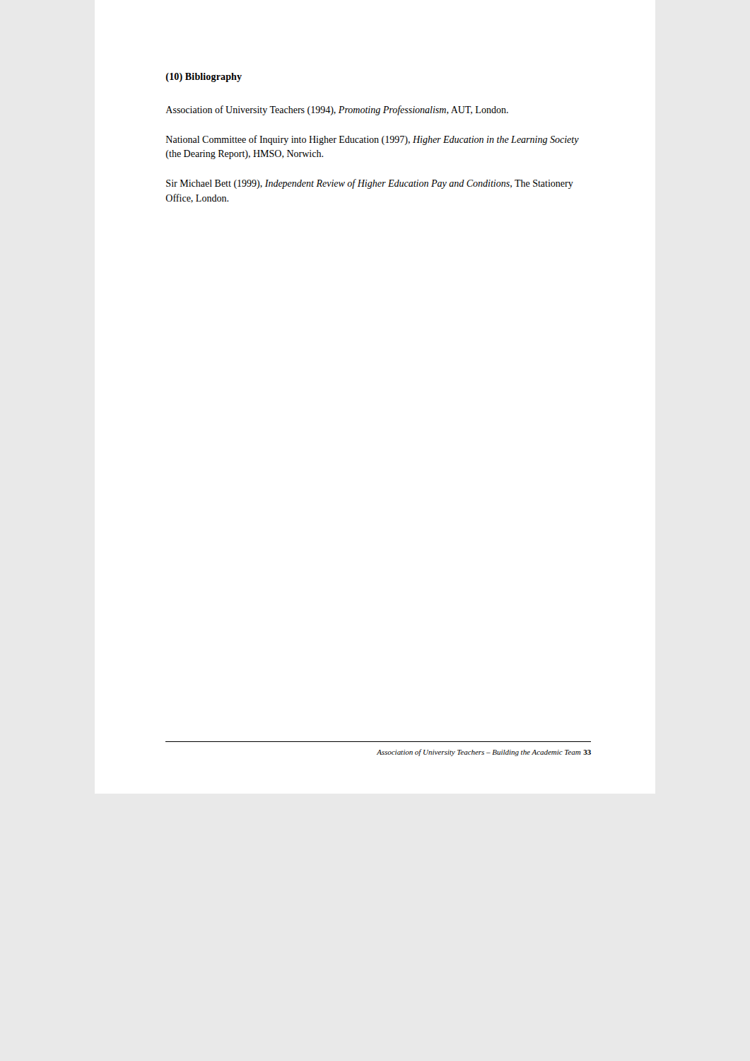(10) Bibliography
Association of University Teachers (1994), Promoting Professionalism, AUT, London.
National Committee of Inquiry into Higher Education (1997), Higher Education in the Learning Society (the Dearing Report), HMSO, Norwich.
Sir Michael Bett (1999), Independent Review of Higher Education Pay and Conditions, The Stationery Office, London.
Association of University Teachers – Building the Academic Team 33